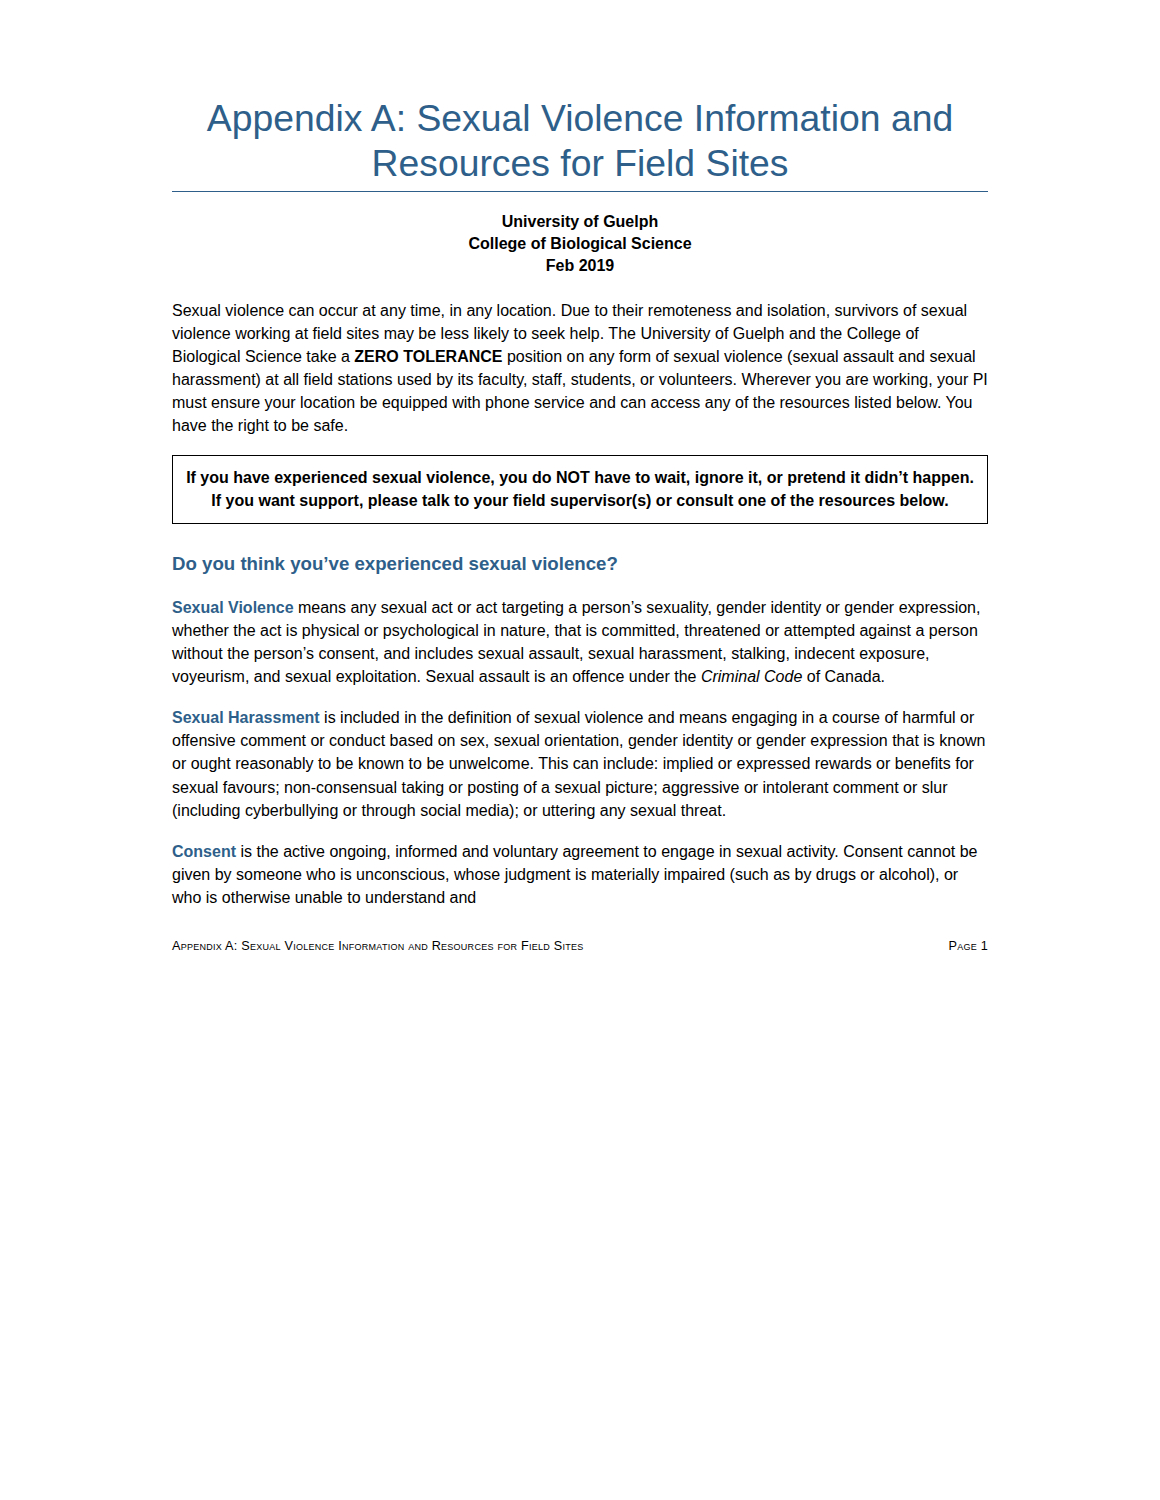Appendix A: Sexual Violence Information and Resources for Field Sites
University of Guelph
College of Biological Science
Feb 2019
Sexual violence can occur at any time, in any location. Due to their remoteness and isolation, survivors of sexual violence working at field sites may be less likely to seek help. The University of Guelph and the College of Biological Science take a ZERO TOLERANCE position on any form of sexual violence (sexual assault and sexual harassment) at all field stations used by its faculty, staff, students, or volunteers. Wherever you are working, your PI must ensure your location be equipped with phone service and can access any of the resources listed below. You have the right to be safe.
If you have experienced sexual violence, you do NOT have to wait, ignore it, or pretend it didn’t happen. If you want support, please talk to your field supervisor(s) or consult one of the resources below.
Do you think you’ve experienced sexual violence?
Sexual Violence means any sexual act or act targeting a person’s sexuality, gender identity or gender expression, whether the act is physical or psychological in nature, that is committed, threatened or attempted against a person without the person’s consent, and includes sexual assault, sexual harassment, stalking, indecent exposure, voyeurism, and sexual exploitation. Sexual assault is an offence under the Criminal Code of Canada.
Sexual Harassment is included in the definition of sexual violence and means engaging in a course of harmful or offensive comment or conduct based on sex, sexual orientation, gender identity or gender expression that is known or ought reasonably to be known to be unwelcome. This can include: implied or expressed rewards or benefits for sexual favours; non-consensual taking or posting of a sexual picture; aggressive or intolerant comment or slur (including cyberbullying or through social media); or uttering any sexual threat.
Consent is the active ongoing, informed and voluntary agreement to engage in sexual activity. Consent cannot be given by someone who is unconscious, whose judgment is materially impaired (such as by drugs or alcohol), or who is otherwise unable to understand and
Appendix A: Sexual Violence Information and Resources for Field Sites
Page 1